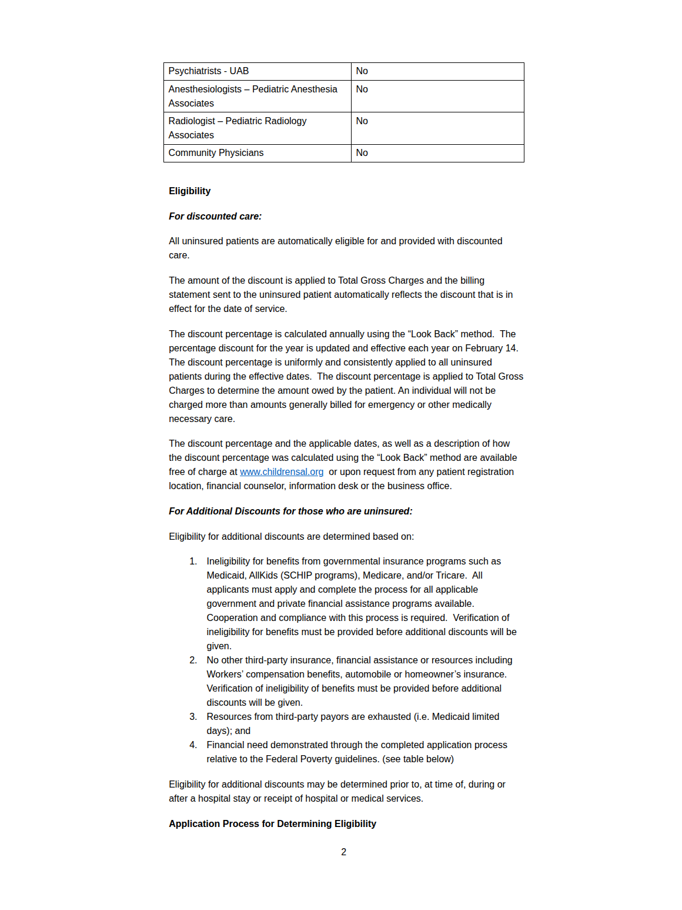| Psychiatrists - UAB | No |
| Anesthesiologists – Pediatric Anesthesia Associates | No |
| Radiologist – Pediatric Radiology Associates | No |
| Community Physicians | No |
Eligibility
For discounted care:
All uninsured patients are automatically eligible for and provided with discounted care.
The amount of the discount is applied to Total Gross Charges and the billing statement sent to the uninsured patient automatically reflects the discount that is in effect for the date of service.
The discount percentage is calculated annually using the “Look Back” method. The percentage discount for the year is updated and effective each year on February 14. The discount percentage is uniformly and consistently applied to all uninsured patients during the effective dates. The discount percentage is applied to Total Gross Charges to determine the amount owed by the patient. An individual will not be charged more than amounts generally billed for emergency or other medically necessary care.
The discount percentage and the applicable dates, as well as a description of how the discount percentage was calculated using the “Look Back” method are available free of charge at www.childrensal.org or upon request from any patient registration location, financial counselor, information desk or the business office.
For Additional Discounts for those who are uninsured:
Eligibility for additional discounts are determined based on:
Ineligibility for benefits from governmental insurance programs such as Medicaid, AllKids (SCHIP programs), Medicare, and/or Tricare. All applicants must apply and complete the process for all applicable government and private financial assistance programs available. Cooperation and compliance with this process is required. Verification of ineligibility for benefits must be provided before additional discounts will be given.
No other third-party insurance, financial assistance or resources including Workers’ compensation benefits, automobile or homeowner’s insurance. Verification of ineligibility of benefits must be provided before additional discounts will be given.
Resources from third-party payors are exhausted (i.e. Medicaid limited days); and
Financial need demonstrated through the completed application process relative to the Federal Poverty guidelines. (see table below)
Eligibility for additional discounts may be determined prior to, at time of, during or after a hospital stay or receipt of hospital or medical services.
Application Process for Determining Eligibility
2